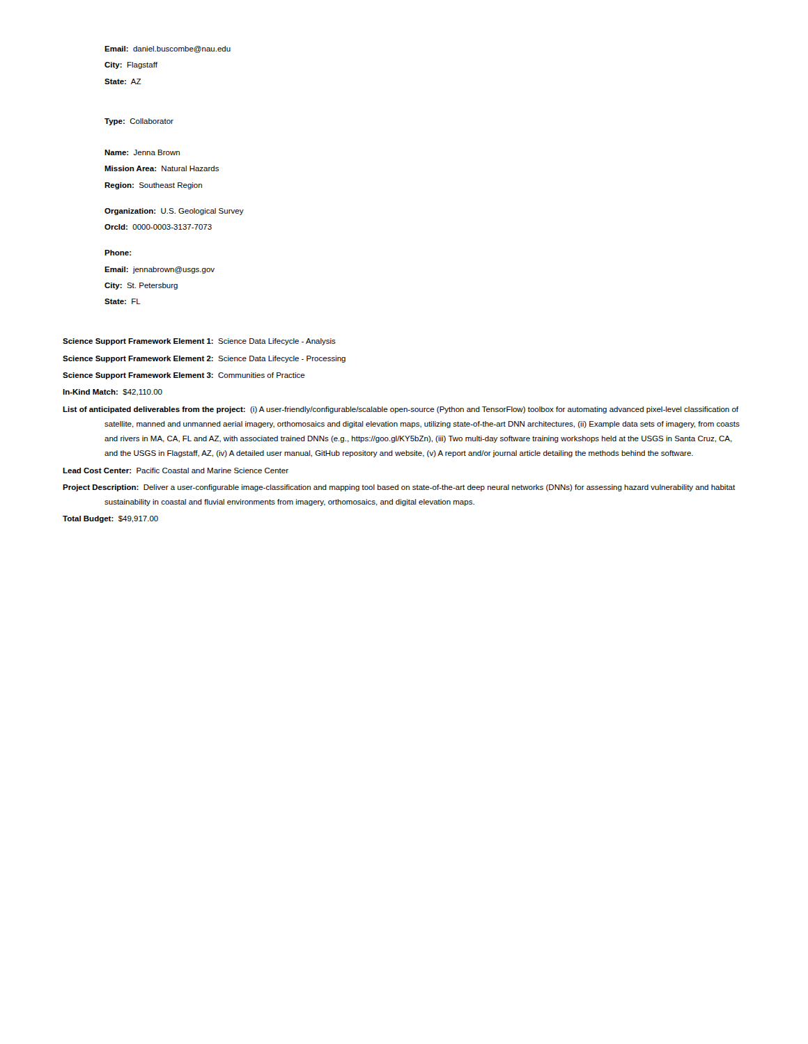Email: daniel.buscombe@nau.edu
City: Flagstaff
State: AZ
Type: Collaborator
Name: Jenna Brown
Mission Area: Natural Hazards
Region: Southeast Region
Organization: U.S. Geological Survey
OrcId: 0000-0003-3137-7073
Phone:
Email: jennabrown@usgs.gov
City: St. Petersburg
State: FL
Science Support Framework Element 1: Science Data Lifecycle - Analysis
Science Support Framework Element 2: Science Data Lifecycle - Processing
Science Support Framework Element 3: Communities of Practice
In-Kind Match: $42,110.00
List of anticipated deliverables from the project: (i) A user-friendly/configurable/scalable open-source (Python and TensorFlow) toolbox for automating advanced pixel-level classification of satellite, manned and unmanned aerial imagery, orthomosaics and digital elevation maps, utilizing state-of-the-art DNN architectures, (ii) Example data sets of imagery, from coasts and rivers in MA, CA, FL and AZ, with associated trained DNNs (e.g., https://goo.gl/KY5bZn), (iii) Two multi-day software training workshops held at the USGS in Santa Cruz, CA, and the USGS in Flagstaff, AZ, (iv) A detailed user manual, GitHub repository and website, (v) A report and/or journal article detailing the methods behind the software.
Lead Cost Center: Pacific Coastal and Marine Science Center
Project Description: Deliver a user-configurable image-classification and mapping tool based on state-of-the-art deep neural networks (DNNs) for assessing hazard vulnerability and habitat sustainability in coastal and fluvial environments from imagery, orthomosaics, and digital elevation maps.
Total Budget: $49,917.00